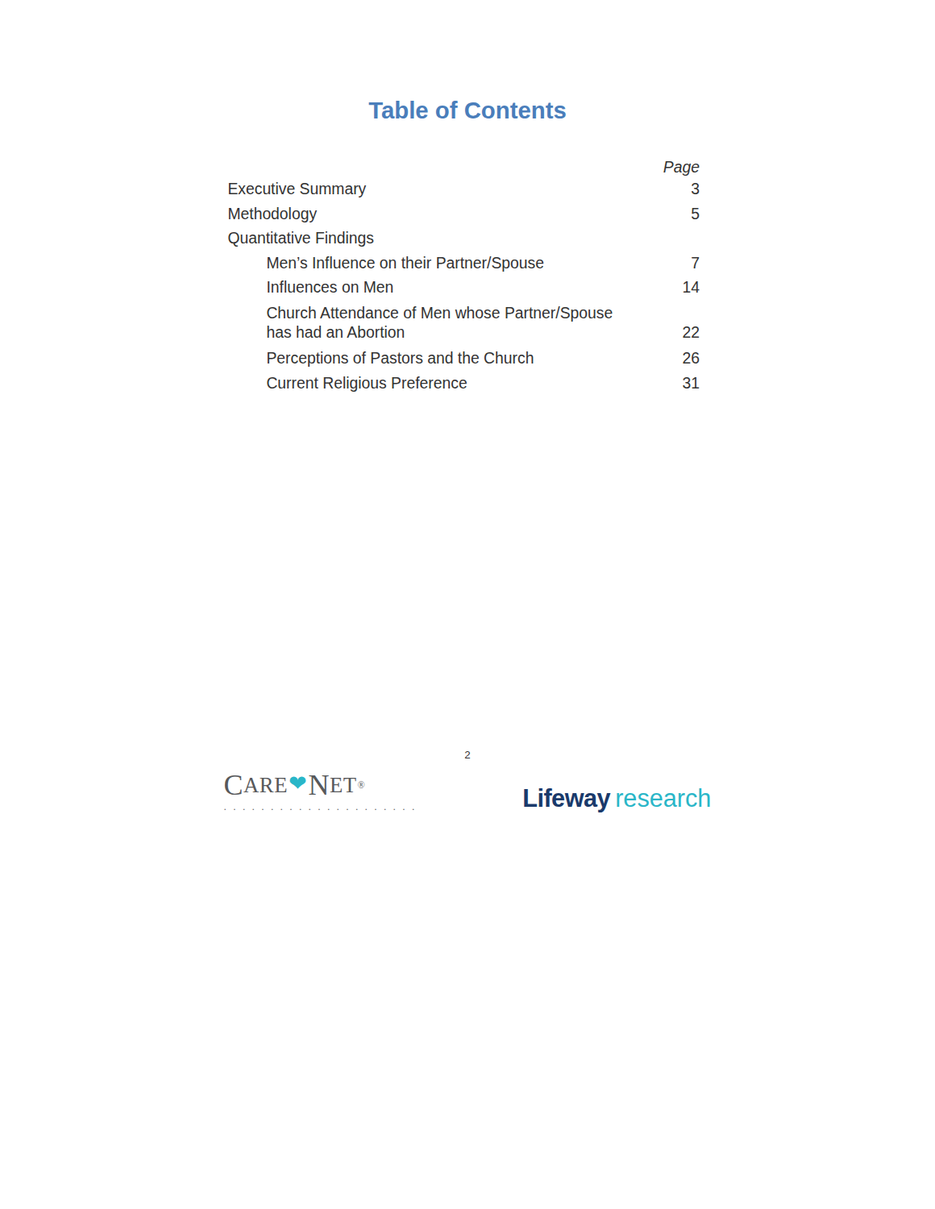Table of Contents
Page
Executive Summary
3
Methodology
5
Quantitative Findings
Men’s Influence on their Partner/Spouse
7
Influences on Men
14
Church Attendance of Men whose Partner/Spouse
has had an Abortion
22
Perceptions of Pastors and the Church
26
Current Religious Preference
31
2
CARE❤NET®
. . . . . . . . . . . . . . . . . . . . .
Lifeway research